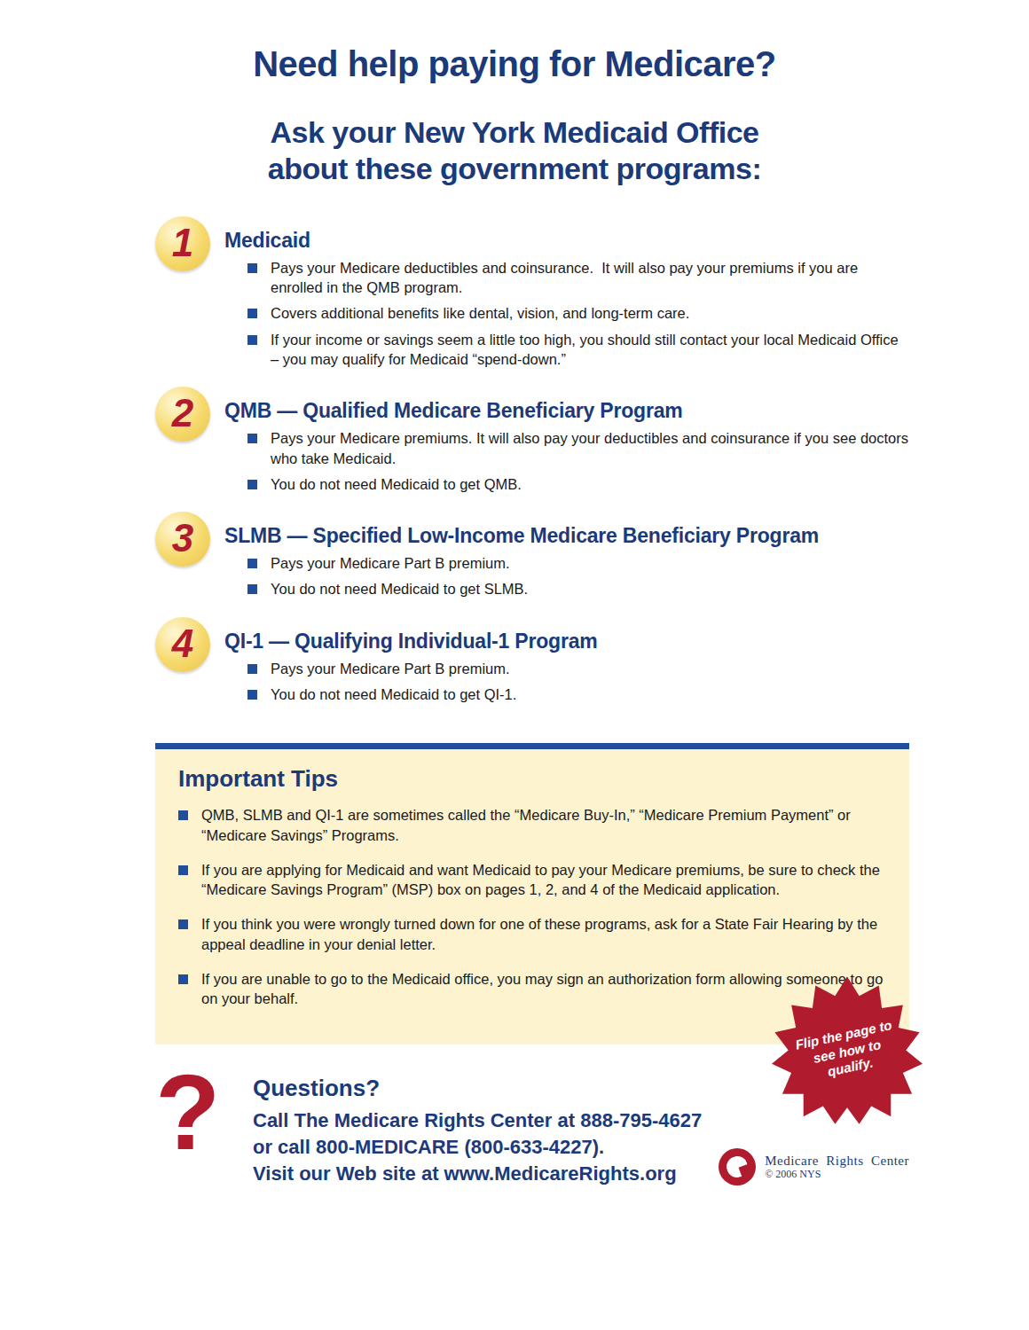Need help paying for Medicare?
Ask your New York Medicaid Office
about these government programs:
1
Medicaid
Pays your Medicare deductibles and coinsurance. It will also pay your premiums if you are enrolled in the QMB program.
Covers additional benefits like dental, vision, and long-term care.
If your income or savings seem a little too high, you should still contact your local Medicaid Office – you may qualify for Medicaid “spend-down.”
2
QMB — Qualified Medicare Beneficiary Program
Pays your Medicare premiums. It will also pay your deductibles and coinsurance if you see doctors who take Medicaid.
You do not need Medicaid to get QMB.
3
SLMB — Specified Low-Income Medicare Beneficiary Program
Pays your Medicare Part B premium.
You do not need Medicaid to get SLMB.
4
QI-1 — Qualifying Individual-1 Program
Pays your Medicare Part B premium.
You do not need Medicaid to get QI-1.
Important Tips
QMB, SLMB and QI-1 are sometimes called the “Medicare Buy-In,” “Medicare Premium Payment” or “Medicare Savings” Programs.
If you are applying for Medicaid and want Medicaid to pay your Medicare premiums, be sure to check the “Medicare Savings Program” (MSP) box on pages 1, 2, and 4 of the Medicaid application.
If you think you were wrongly turned down for one of these programs, ask for a State Fair Hearing by the appeal deadline in your denial letter.
If you are unable to go to the Medicaid office, you may sign an authorization form allowing someone to go on your behalf.
Flip the page to see how to qualify.
?
Questions?
Call The Medicare Rights Center at 888-795-4627
or call 800-MEDICARE (800-633-4227).
Visit our Web site at www.MedicareRights.org
Medicare Rights Center
© 2006 NYS